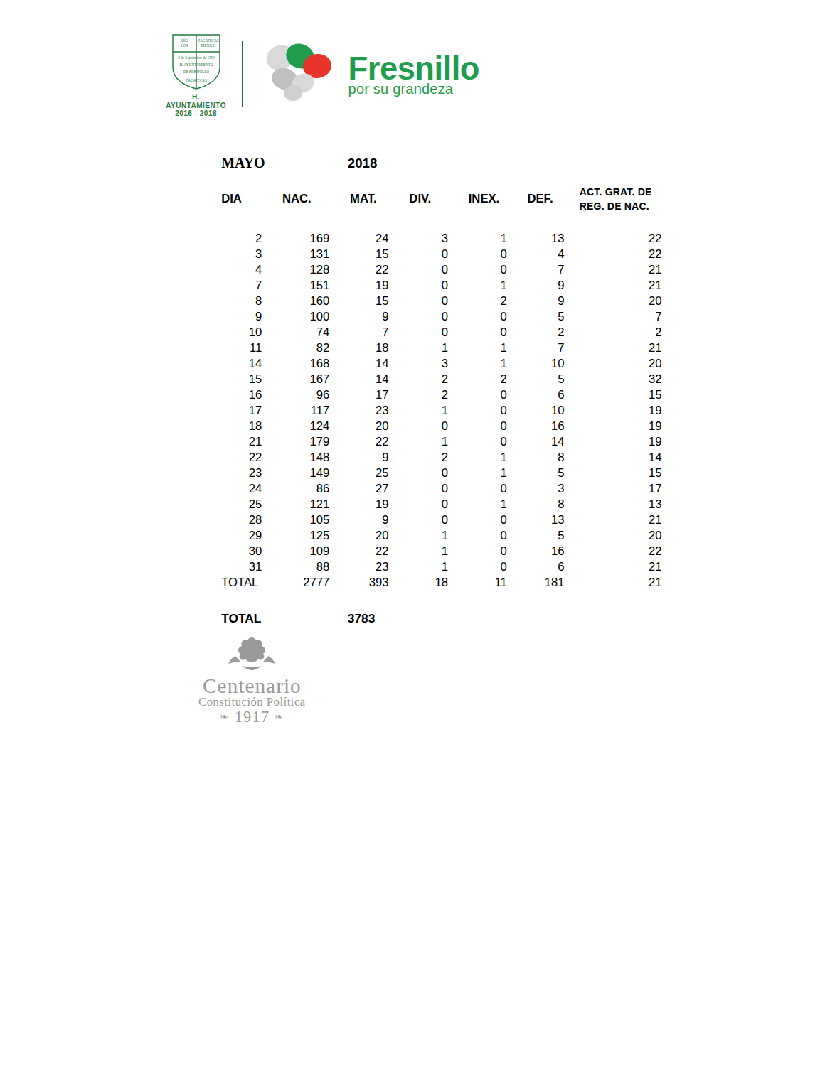AÑO 1554 ZACATECAS MEXICO 8 de Septiembre de 1554 H. AYUNTAMIENTO DE FRESNILLO ZACATECAS
H. AYUNTAMIENTO
2016 - 2018
Fresnillo
por su grandeza
MAYO
2018
| DIA | NAC. | MAT. | DIV. | INEX. | DEF. | ACT. GRAT. DE REG. DE NAC. |
| --- | --- | --- | --- | --- | --- | --- |
| 2 | 169 | 24 | 3 | 1 | 13 | 22 |
| 3 | 131 | 15 | 0 | 0 | 4 | 22 |
| 4 | 128 | 22 | 0 | 0 | 7 | 21 |
| 7 | 151 | 19 | 0 | 1 | 9 | 21 |
| 8 | 160 | 15 | 0 | 2 | 9 | 20 |
| 9 | 100 | 9 | 0 | 0 | 5 | 7 |
| 10 | 74 | 7 | 0 | 0 | 2 | 2 |
| 11 | 82 | 18 | 1 | 1 | 7 | 21 |
| 14 | 168 | 14 | 3 | 1 | 10 | 20 |
| 15 | 167 | 14 | 2 | 2 | 5 | 32 |
| 16 | 96 | 17 | 2 | 0 | 6 | 15 |
| 17 | 117 | 23 | 1 | 0 | 10 | 19 |
| 18 | 124 | 20 | 0 | 0 | 16 | 19 |
| 21 | 179 | 22 | 1 | 0 | 14 | 19 |
| 22 | 148 | 9 | 2 | 1 | 8 | 14 |
| 23 | 149 | 25 | 0 | 1 | 5 | 15 |
| 24 | 86 | 27 | 0 | 0 | 3 | 17 |
| 25 | 121 | 19 | 0 | 1 | 8 | 13 |
| 28 | 105 | 9 | 0 | 0 | 13 | 21 |
| 29 | 125 | 20 | 1 | 0 | 5 | 20 |
| 30 | 109 | 22 | 1 | 0 | 16 | 22 |
| 31 | 88 | 23 | 1 | 0 | 6 | 21 |
| TOTAL | 2777 | 393 | 18 | 11 | 181 | 21 |
TOTAL
3783
Centenario
Constitución Política
❧ 1917 ❧